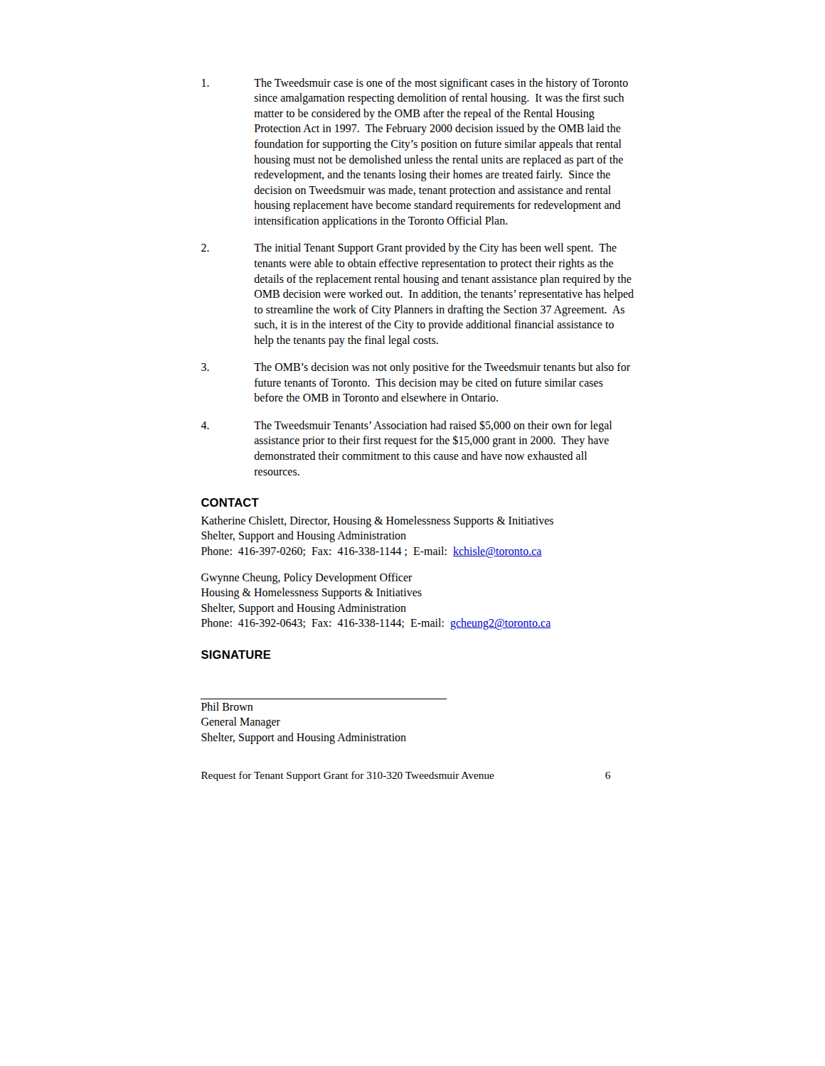1. The Tweedsmuir case is one of the most significant cases in the history of Toronto since amalgamation respecting demolition of rental housing. It was the first such matter to be considered by the OMB after the repeal of the Rental Housing Protection Act in 1997. The February 2000 decision issued by the OMB laid the foundation for supporting the City’s position on future similar appeals that rental housing must not be demolished unless the rental units are replaced as part of the redevelopment, and the tenants losing their homes are treated fairly. Since the decision on Tweedsmuir was made, tenant protection and assistance and rental housing replacement have become standard requirements for redevelopment and intensification applications in the Toronto Official Plan.
2. The initial Tenant Support Grant provided by the City has been well spent. The tenants were able to obtain effective representation to protect their rights as the details of the replacement rental housing and tenant assistance plan required by the OMB decision were worked out. In addition, the tenants’ representative has helped to streamline the work of City Planners in drafting the Section 37 Agreement. As such, it is in the interest of the City to provide additional financial assistance to help the tenants pay the final legal costs.
3. The OMB’s decision was not only positive for the Tweedsmuir tenants but also for future tenants of Toronto. This decision may be cited on future similar cases before the OMB in Toronto and elsewhere in Ontario.
4. The Tweedsmuir Tenants’ Association had raised $5,000 on their own for legal assistance prior to their first request for the $15,000 grant in 2000. They have demonstrated their commitment to this cause and have now exhausted all resources.
CONTACT
Katherine Chislett, Director, Housing & Homelessness Supports & Initiatives
Shelter, Support and Housing Administration
Phone: 416-397-0260; Fax: 416-338-1144 ; E-mail: kchisle@toronto.ca
Gwynne Cheung, Policy Development Officer
Housing & Homelessness Supports & Initiatives
Shelter, Support and Housing Administration
Phone: 416-392-0643; Fax: 416-338-1144; E-mail: gcheung2@toronto.ca
SIGNATURE
Phil Brown
General Manager
Shelter, Support and Housing Administration
Request for Tenant Support Grant for 310-320 Tweedsmuir Avenue 6